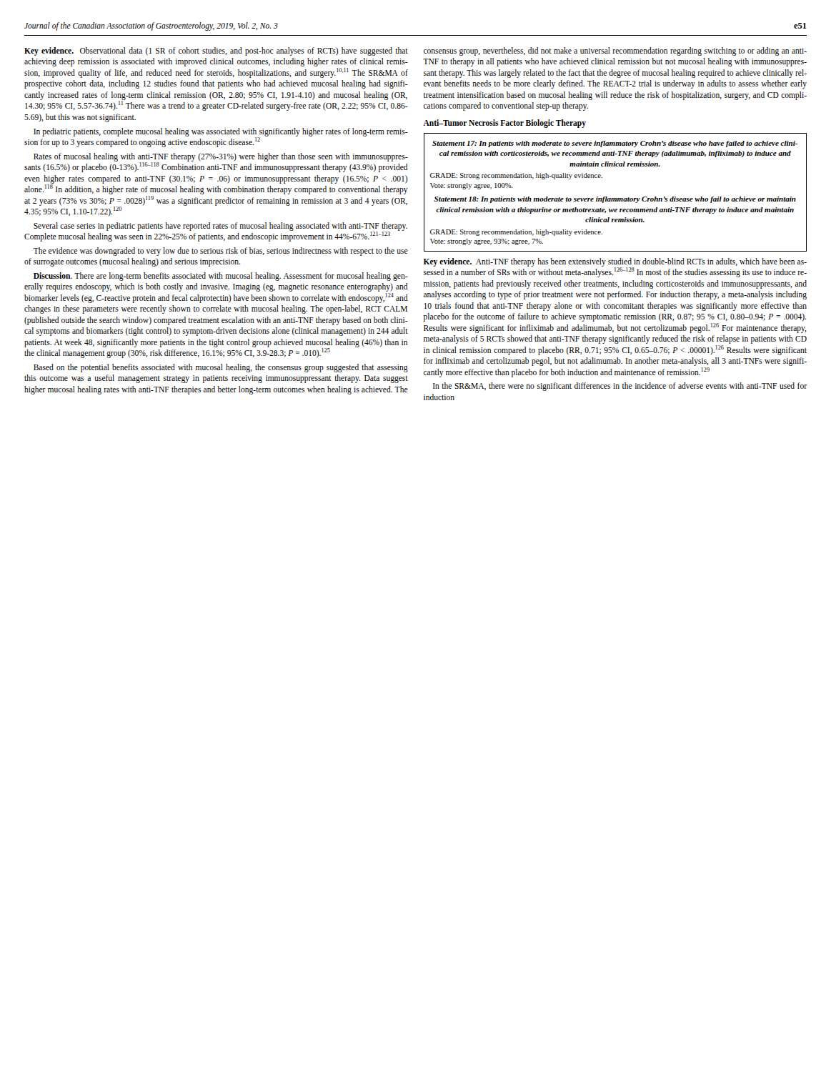Journal of the Canadian Association of Gastroenterology, 2019, Vol. 2, No. 3
e51
Key evidence. Observational data (1 SR of cohort studies, and post-hoc analyses of RCTs) have suggested that achieving deep remission is associated with improved clinical outcomes, including higher rates of clinical remission, improved quality of life, and reduced need for steroids, hospitalizations, and surgery.10,11 The SR&MA of prospective cohort data, including 12 studies found that patients who had achieved mucosal healing had significantly increased rates of long-term clinical remission (OR, 2.80; 95% CI, 1.91-4.10) and mucosal healing (OR, 14.30; 95% CI, 5.57-36.74).11 There was a trend to a greater CD-related surgery-free rate (OR, 2.22; 95% CI, 0.86-5.69), but this was not significant.
In pediatric patients, complete mucosal healing was associated with significantly higher rates of long-term remission for up to 3 years compared to ongoing active endoscopic disease.12
Rates of mucosal healing with anti-TNF therapy (27%-31%) were higher than those seen with immunosuppressants (16.5%) or placebo (0-13%).116–118 Combination anti-TNF and immunosuppressant therapy (43.9%) provided even higher rates compared to anti-TNF (30.1%; P = .06) or immunosuppressant therapy (16.5%; P < .001) alone.118 In addition, a higher rate of mucosal healing with combination therapy compared to conventional therapy at 2 years (73% vs 30%; P = .0028)119 was a significant predictor of remaining in remission at 3 and 4 years (OR, 4.35; 95% CI, 1.10-17.22).120
Several case series in pediatric patients have reported rates of mucosal healing associated with anti-TNF therapy. Complete mucosal healing was seen in 22%-25% of patients, and endoscopic improvement in 44%-67%.121–123
The evidence was downgraded to very low due to serious risk of bias, serious indirectness with respect to the use of surrogate outcomes (mucosal healing) and serious imprecision.
Discussion. There are long-term benefits associated with mucosal healing. Assessment for mucosal healing generally requires endoscopy, which is both costly and invasive. Imaging (eg, magnetic resonance enterography) and biomarker levels (eg, C-reactive protein and fecal calprotectin) have been shown to correlate with endoscopy,124 and changes in these parameters were recently shown to correlate with mucosal healing. The open-label, RCT CALM (published outside the search window) compared treatment escalation with an anti-TNF therapy based on both clinical symptoms and biomarkers (tight control) to symptom-driven decisions alone (clinical management) in 244 adult patients. At week 48, significantly more patients in the tight control group achieved mucosal healing (46%) than in the clinical management group (30%, risk difference, 16.1%; 95% CI, 3.9-28.3; P = .010).125
Based on the potential benefits associated with mucosal healing, the consensus group suggested that assessing this outcome was a useful management strategy in patients receiving immunosuppressant therapy. Data suggest higher mucosal healing rates with anti-TNF therapies and better long-term outcomes when healing is achieved. The consensus group, nevertheless, did not make a universal recommendation regarding switching to or adding an anti-TNF to therapy in all patients who have achieved clinical remission but not mucosal healing with immunosuppressant therapy. This was largely related to the fact that the degree of mucosal healing required to achieve clinically relevant benefits needs to be more clearly defined. The REACT-2 trial is underway in adults to assess whether early treatment intensification based on mucosal healing will reduce the risk of hospitalization, surgery, and CD complications compared to conventional step-up therapy.
Anti–Tumor Necrosis Factor Biologic Therapy
Statement 17: In patients with moderate to severe inflammatory Crohn’s disease who have failed to achieve clinical remission with corticosteroids, we recommend anti-TNF therapy (adalimumab, infliximab) to induce and maintain clinical remission.
GRADE: Strong recommendation, high-quality evidence.
Vote: strongly agree, 100%.
Statement 18: In patients with moderate to severe inflammatory Crohn’s disease who fail to achieve or maintain clinical remission with a thiopurine or methotrexate, we recommend anti-TNF therapy to induce and maintain clinical remission.
GRADE: Strong recommendation, high-quality evidence.
Vote: strongly agree, 93%; agree, 7%.
Key evidence. Anti-TNF therapy has been extensively studied in double-blind RCTs in adults, which have been assessed in a number of SRs with or without meta-analyses.126–128 In most of the studies assessing its use to induce remission, patients had previously received other treatments, including corticosteroids and immunosuppressants, and analyses according to type of prior treatment were not performed. For induction therapy, a meta-analysis including 10 trials found that anti-TNF therapy alone or with concomitant therapies was significantly more effective than placebo for the outcome of failure to achieve symptomatic remission (RR, 0.87; 95 % CI, 0.80–0.94; P = .0004). Results were significant for infliximab and adalimumab, but not certolizumab pegol.126 For maintenance therapy, meta-analysis of 5 RCTs showed that anti-TNF therapy significantly reduced the risk of relapse in patients with CD in clinical remission compared to placebo (RR, 0.71; 95% CI, 0.65–0.76; P < .00001).126 Results were significant for infliximab and certolizumab pegol, but not adalimumab. In another meta-analysis, all 3 anti-TNFs were significantly more effective than placebo for both induction and maintenance of remission.129
In the SR&MA, there were no significant differences in the incidence of adverse events with anti-TNF used for induction